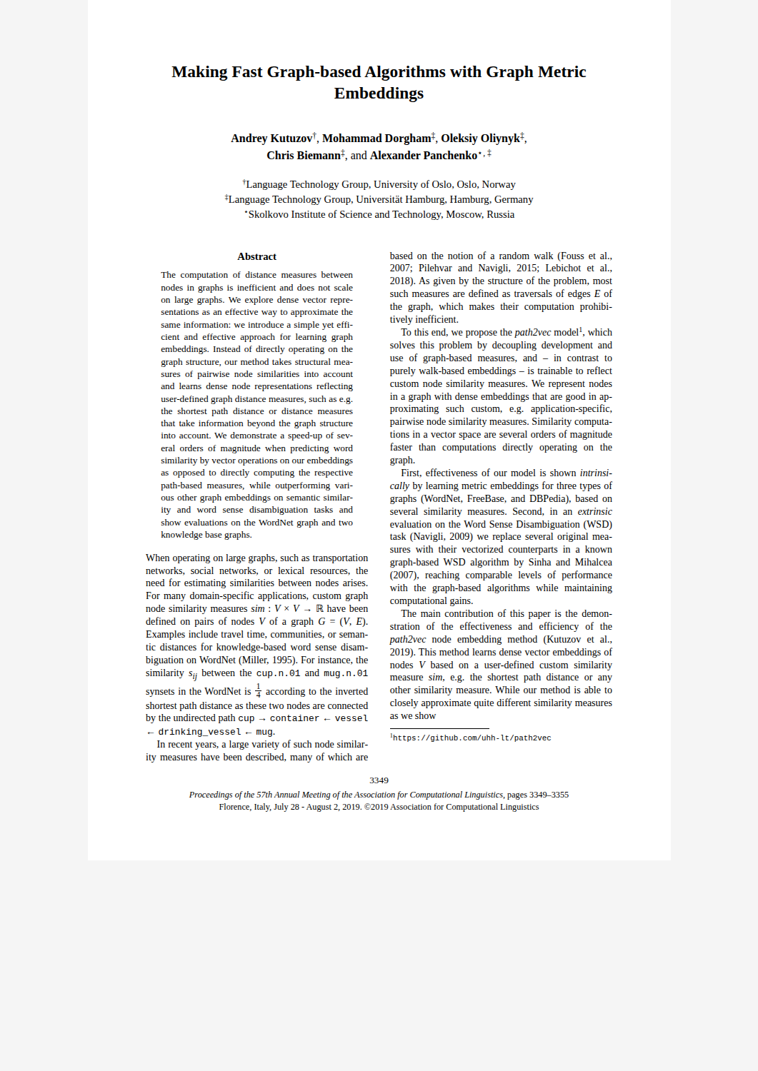Making Fast Graph-based Algorithms with Graph Metric Embeddings
Andrey Kutuzov†, Mohammad Dorgham‡, Oleksiy Oliynyk‡, Chris Biemann‡, and Alexander Panchenko⋆, ‡
†Language Technology Group, University of Oslo, Oslo, Norway ‡Language Technology Group, Universität Hamburg, Hamburg, Germany ⋆Skolkovo Institute of Science and Technology, Moscow, Russia
Abstract
The computation of distance measures between nodes in graphs is inefficient and does not scale on large graphs. We explore dense vector representations as an effective way to approximate the same information: we introduce a simple yet efficient and effective approach for learning graph embeddings. Instead of directly operating on the graph structure, our method takes structural measures of pairwise node similarities into account and learns dense node representations reflecting user-defined graph distance measures, such as e.g. the shortest path distance or distance measures that take information beyond the graph structure into account. We demonstrate a speed-up of several orders of magnitude when predicting word similarity by vector operations on our embeddings as opposed to directly computing the respective path-based measures, while outperforming various other graph embeddings on semantic similarity and word sense disambiguation tasks and show evaluations on the WordNet graph and two knowledge base graphs.
When operating on large graphs, such as transportation networks, social networks, or lexical resources, the need for estimating similarities between nodes arises. For many domain-specific applications, custom graph node similarity measures sim : V × V → ℝ have been defined on pairs of nodes V of a graph G = (V, E). Examples include travel time, communities, or semantic distances for knowledge-based word sense disambiguation on WordNet (Miller, 1995). For instance, the similarity sij between the cup.n.01 and mug.n.01 synsets in the WordNet is 14 according to the inverted shortest path distance as these two nodes are connected by the undirected path cup → container ← vessel ← drinking_vessel ← mug.
In recent years, a large variety of such node similarity measures have been described, many of which are based on the notion of a random walk (Fouss et al., 2007; Pilehvar and Navigli, 2015; Lebichot et al., 2018). As given by the structure of the problem, most such measures are defined as traversals of edges E of the graph, which makes their computation prohibitively inefficient.
To this end, we propose the path2vec model1, which solves this problem by decoupling development and use of graph-based measures, and – in contrast to purely walk-based embeddings – is trainable to reflect custom node similarity measures. We represent nodes in a graph with dense embeddings that are good in approximating such custom, e.g. application-specific, pairwise node similarity measures. Similarity computations in a vector space are several orders of magnitude faster than computations directly operating on the graph.
First, effectiveness of our model is shown intrinsically by learning metric embeddings for three types of graphs (WordNet, FreeBase, and DBPedia), based on several similarity measures. Second, in an extrinsic evaluation on the Word Sense Disambiguation (WSD) task (Navigli, 2009) we replace several original measures with their vectorized counterparts in a known graph-based WSD algorithm by Sinha and Mihalcea (2007), reaching comparable levels of performance with the graph-based algorithms while maintaining computational gains.
The main contribution of this paper is the demonstration of the effectiveness and efficiency of the path2vec node embedding method (Kutuzov et al., 2019). This method learns dense vector embeddings of nodes V based on a user-defined custom similarity measure sim, e.g. the shortest path distance or any other similarity measure. While our method is able to closely approximate quite different similarity measures as we show
1https://github.com/uhh-lt/path2vec
3349
Proceedings of the 57th Annual Meeting of the Association for Computational Linguistics, pages 3349–3355
Florence, Italy, July 28 - August 2, 2019. ©2019 Association for Computational Linguistics